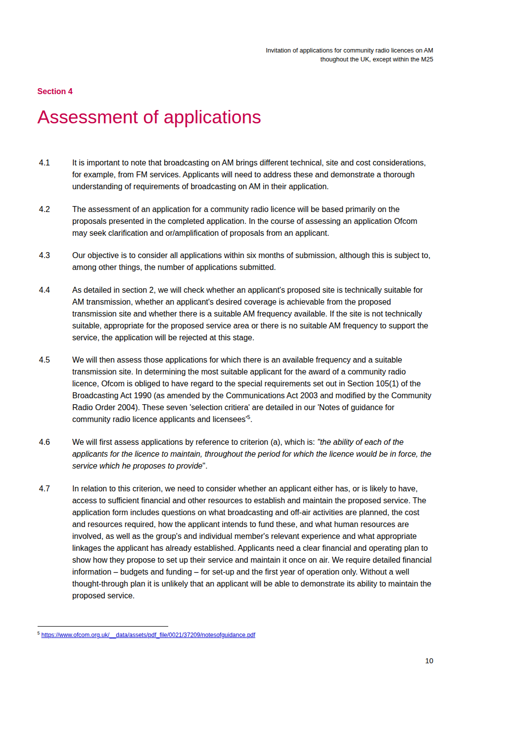Invitation of applications for community radio licences on AM
thoughout the UK, except within the M25
Section 4
Assessment of applications
4.1
It is important to note that broadcasting on AM brings different technical, site and cost considerations, for example, from FM services. Applicants will need to address these and demonstrate a thorough understanding of requirements of broadcasting on AM in their application.
4.2
The assessment of an application for a community radio licence will be based primarily on the proposals presented in the completed application. In the course of assessing an application Ofcom may seek clarification and or/amplification of proposals from an applicant.
4.3
Our objective is to consider all applications within six months of submission, although this is subject to, among other things, the number of applications submitted.
4.4
As detailed in section 2, we will check whether an applicant's proposed site is technically suitable for AM transmission, whether an applicant's desired coverage is achievable from the proposed transmission site and whether there is a suitable AM frequency available. If the site is not technically suitable, appropriate for the proposed service area or there is no suitable AM frequency to support the service, the application will be rejected at this stage.
4.5
We will then assess those applications for which there is an available frequency and a suitable transmission site. In determining the most suitable applicant for the award of a community radio licence, Ofcom is obliged to have regard to the special requirements set out in Section 105(1) of the Broadcasting Act 1990 (as amended by the Communications Act 2003 and modified by the Community Radio Order 2004). These seven 'selection critiera' are detailed in our 'Notes of guidance for community radio licence applicants and licensees'5.
4.6
We will first assess applications by reference to criterion (a), which is: "the ability of each of the applicants for the licence to maintain, throughout the period for which the licence would be in force, the service which he proposes to provide".
4.7
In relation to this criterion, we need to consider whether an applicant either has, or is likely to have, access to sufficient financial and other resources to establish and maintain the proposed service. The application form includes questions on what broadcasting and off-air activities are planned, the cost and resources required, how the applicant intends to fund these, and what human resources are involved, as well as the group's and individual member's relevant experience and what appropriate linkages the applicant has already established. Applicants need a clear financial and operating plan to show how they propose to set up their service and maintain it once on air. We require detailed financial information – budgets and funding – for set-up and the first year of operation only. Without a well thought-through plan it is unlikely that an applicant will be able to demonstrate its ability to maintain the proposed service.
5 https://www.ofcom.org.uk/__data/assets/pdf_file/0021/37209/notesofguidance.pdf
10